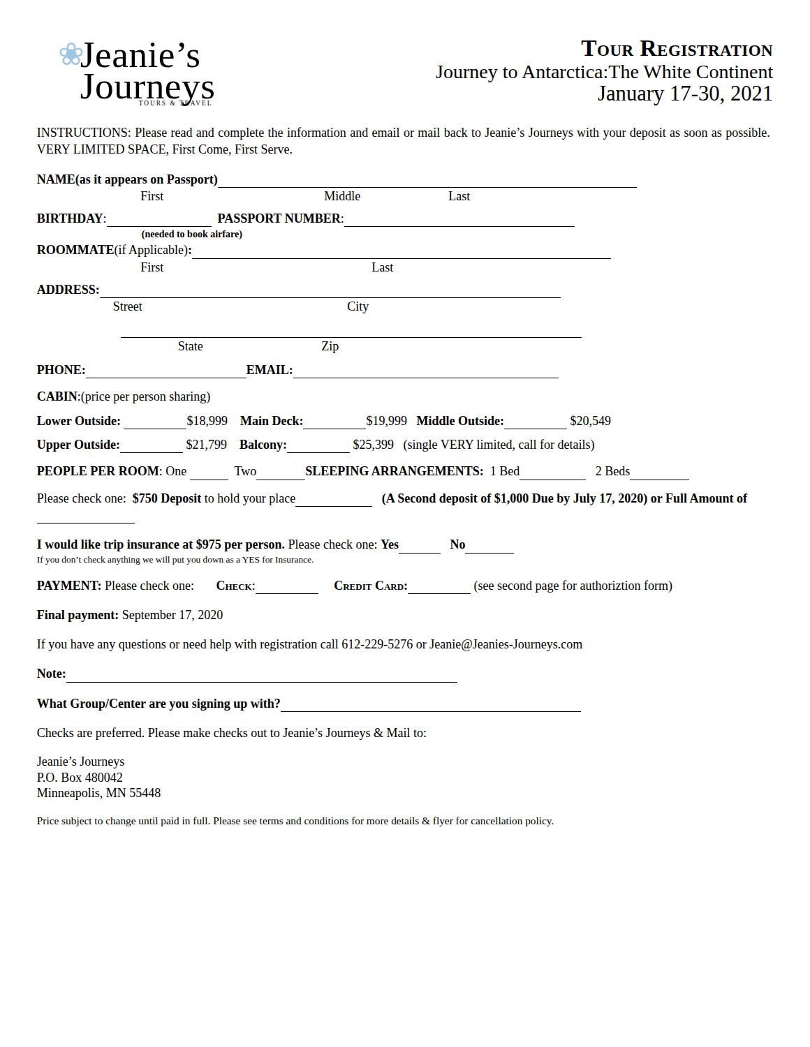❀Jeanie’s
JourneysTOURS & TRAVEL
Tour Registration
Journey to Antarctica:The White Continent
January 17-30, 2021
INSTRUCTIONS: Please read and complete the information and email or mail back to Jeanie’s Journeys with your deposit as soon as possible. VERY LIMITED SPACE, First Come, First Serve.
NAME(as it appears on Passport)
First Middle Last
BIRTHDAY: PASSPORT NUMBER:
(needed to book airfare)
ROOMMATE(if Applicable):
First Last
ADDRESS:
Street City
State Zip
PHONE: EMAIL:
CABIN:(price per person sharing)
Lower Outside: $18,999 Main Deck: $19,999 Middle Outside: $20,549
Upper Outside: $21,799 Balcony: $25,399 (single VERY limited, call for details)
PEOPLE PER ROOM: One Two SLEEPING ARRANGEMENTS: 1 Bed 2 Beds
Please check one: $750 Deposit to hold your place (A Second deposit of $1,000 Due by July 17, 2020) or Full Amount of
I would like trip insurance at $975 per person. Please check one: Yes No
If you don’t check anything we will put you down as a YES for Insurance.
PAYMENT: Please check one: Check: Credit Card: (see second page for authoriztion form)
Final payment: September 17, 2020
If you have any questions or need help with registration call 612-229-5276 or Jeanie@Jeanies-Journeys.com
Note:
What Group/Center are you signing up with?
Checks are preferred. Please make checks out to Jeanie’s Journeys & Mail to:
Jeanie’s Journeys
P.O. Box 480042
Minneapolis, MN 55448
Price subject to change until paid in full. Please see terms and conditions for more details & flyer for cancellation policy.